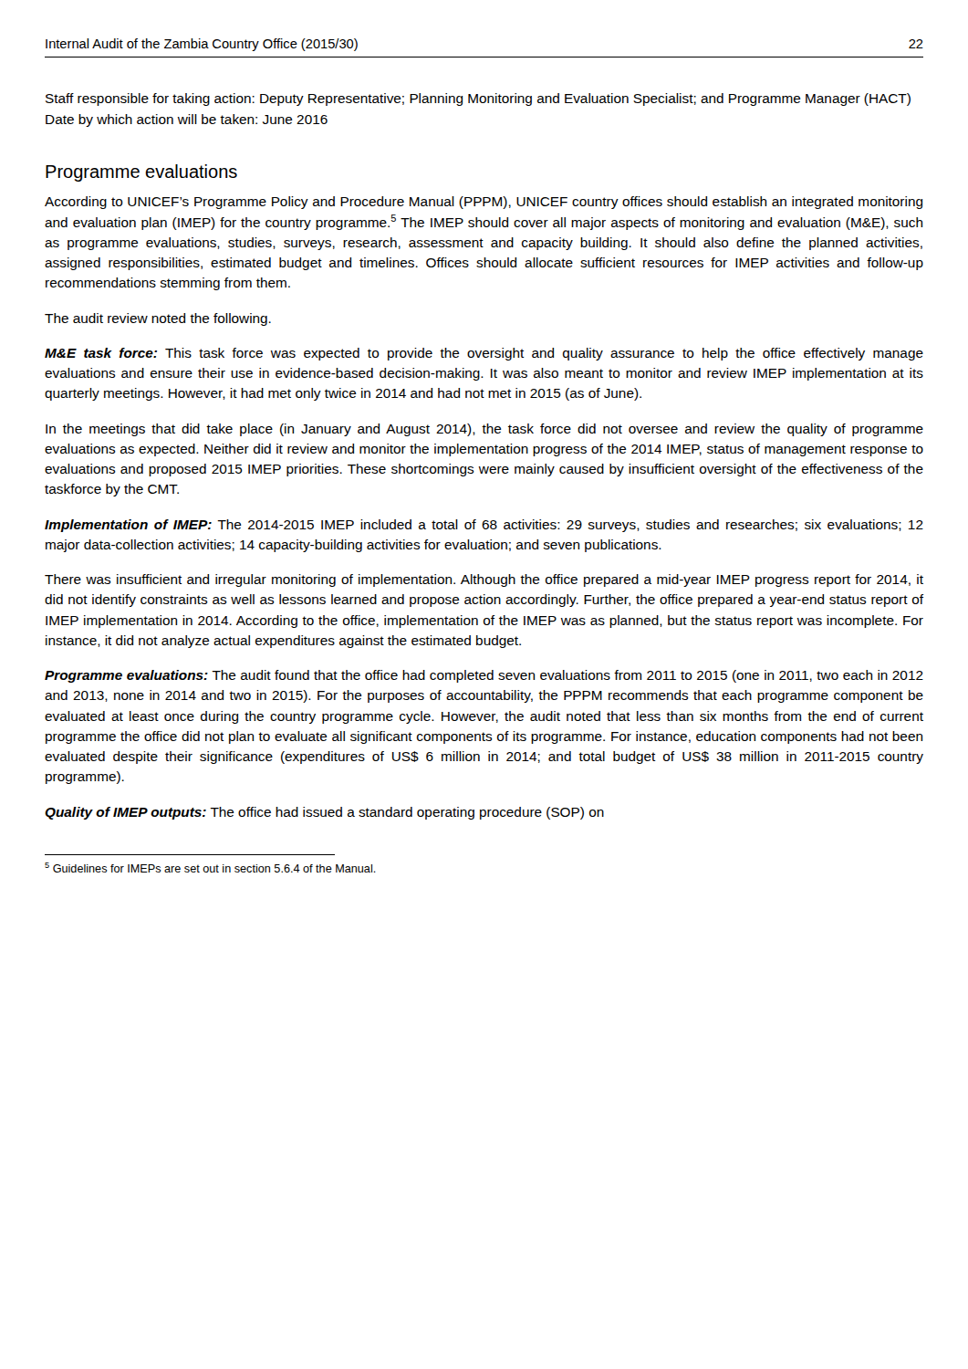Internal Audit of the Zambia Country Office (2015/30)
22
Staff responsible for taking action: Deputy Representative; Planning Monitoring and Evaluation Specialist; and Programme Manager (HACT)
Date by which action will be taken: June 2016
Programme evaluations
According to UNICEF’s Programme Policy and Procedure Manual (PPPM), UNICEF country offices should establish an integrated monitoring and evaluation plan (IMEP) for the country programme.5 The IMEP should cover all major aspects of monitoring and evaluation (M&E), such as programme evaluations, studies, surveys, research, assessment and capacity building. It should also define the planned activities, assigned responsibilities, estimated budget and timelines. Offices should allocate sufficient resources for IMEP activities and follow-up recommendations stemming from them.
The audit review noted the following.
M&E task force: This task force was expected to provide the oversight and quality assurance to help the office effectively manage evaluations and ensure their use in evidence-based decision-making. It was also meant to monitor and review IMEP implementation at its quarterly meetings. However, it had met only twice in 2014 and had not met in 2015 (as of June).
In the meetings that did take place (in January and August 2014), the task force did not oversee and review the quality of programme evaluations as expected. Neither did it review and monitor the implementation progress of the 2014 IMEP, status of management response to evaluations and proposed 2015 IMEP priorities. These shortcomings were mainly caused by insufficient oversight of the effectiveness of the taskforce by the CMT.
Implementation of IMEP: The 2014-2015 IMEP included a total of 68 activities: 29 surveys, studies and researches; six evaluations; 12 major data-collection activities; 14 capacity-building activities for evaluation; and seven publications.
There was insufficient and irregular monitoring of implementation. Although the office prepared a mid-year IMEP progress report for 2014, it did not identify constraints as well as lessons learned and propose action accordingly. Further, the office prepared a year-end status report of IMEP implementation in 2014. According to the office, implementation of the IMEP was as planned, but the status report was incomplete. For instance, it did not analyze actual expenditures against the estimated budget.
Programme evaluations: The audit found that the office had completed seven evaluations from 2011 to 2015 (one in 2011, two each in 2012 and 2013, none in 2014 and two in 2015). For the purposes of accountability, the PPPM recommends that each programme component be evaluated at least once during the country programme cycle. However, the audit noted that less than six months from the end of current programme the office did not plan to evaluate all significant components of its programme. For instance, education components had not been evaluated despite their significance (expenditures of US$ 6 million in 2014; and total budget of US$ 38 million in 2011-2015 country programme).
Quality of IMEP outputs: The office had issued a standard operating procedure (SOP) on
5 Guidelines for IMEPs are set out in section 5.6.4 of the Manual.